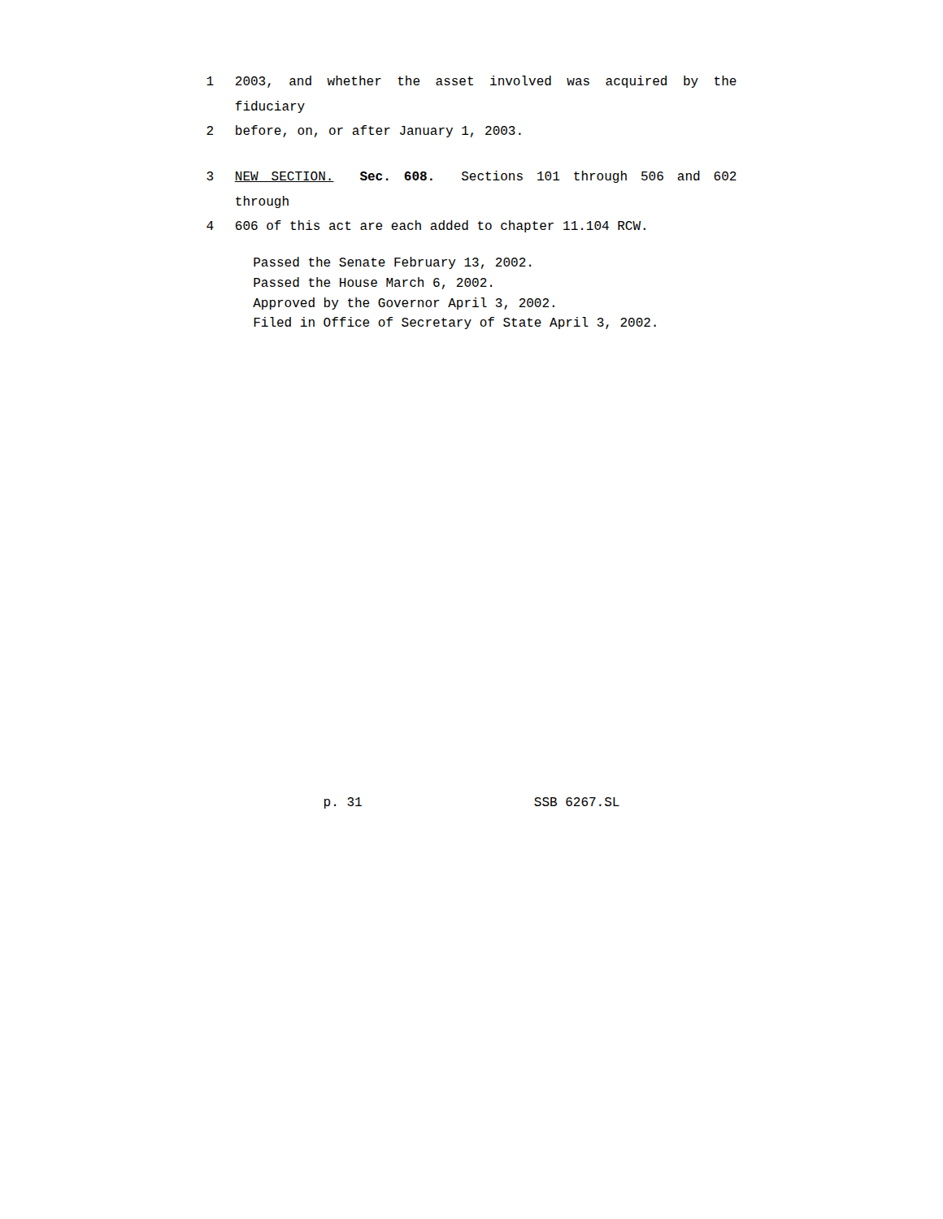12003, and whether the asset involved was acquired by the fiduciary
2 before, on, or after January 1, 2003.
3 NEW SECTION. Sec. 608. Sections 101 through 506 and 602 through
4606 of this act are each added to chapter 11.104 RCW.
Passed the Senate February 13, 2002. Passed the House March 6, 2002. Approved by the Governor April 3, 2002. Filed in Office of Secretary of State April 3, 2002.
p. 31 SSB 6267.SL